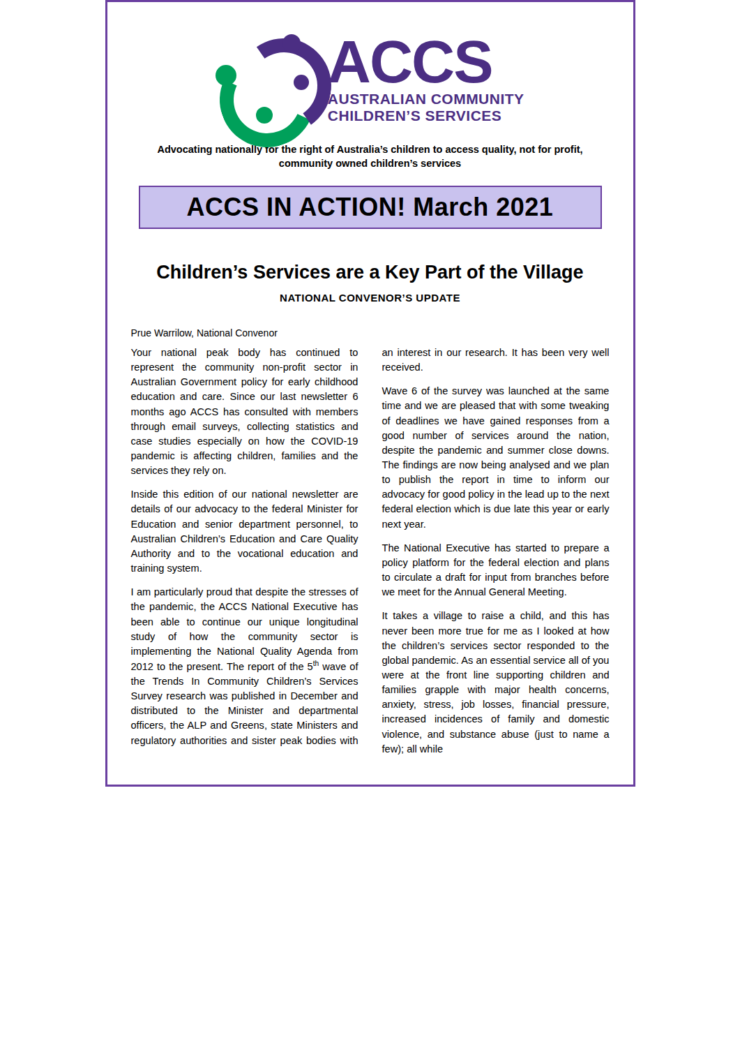ACCS
AUSTRALIAN COMMUNITY
CHILDREN’S SERVICES
Advocating nationally for the right of Australia’s children to access quality, not for profit, community owned children’s services
ACCS IN ACTION! March 2021
Children’s Services are a Key Part of the Village
NATIONAL CONVENOR’S UPDATE
Prue Warrilow, National Convenor
Your national peak body has continued to represent the community non-profit sector in Australian Government policy for early childhood education and care. Since our last newsletter 6 months ago ACCS has consulted with members through email surveys, collecting statistics and case studies especially on how the COVID-19 pandemic is affecting children, families and the services they rely on.
Inside this edition of our national newsletter are details of our advocacy to the federal Minister for Education and senior department personnel, to Australian Children’s Education and Care Quality Authority and to the vocational education and training system.
I am particularly proud that despite the stresses of the pandemic, the ACCS National Executive has been able to continue our unique longitudinal study of how the community sector is implementing the National Quality Agenda from 2012 to the present. The report of the 5th wave of the Trends In Community Children’s Services Survey research was published in December and distributed to the Minister and departmental officers, the ALP and Greens, state Ministers and regulatory authorities and sister peak bodies with an interest in our research. It has been very well received.
Wave 6 of the survey was launched at the same time and we are pleased that with some tweaking of deadlines we have gained responses from a good number of services around the nation, despite the pandemic and summer close downs. The findings are now being analysed and we plan to publish the report in time to inform our advocacy for good policy in the lead up to the next federal election which is due late this year or early next year.
The National Executive has started to prepare a policy platform for the federal election and plans to circulate a draft for input from branches before we meet for the Annual General Meeting.
It takes a village to raise a child, and this has never been more true for me as I looked at how the children’s services sector responded to the global pandemic. As an essential service all of you were at the front line supporting children and families grapple with major health concerns, anxiety, stress, job losses, financial pressure, increased incidences of family and domestic violence, and substance abuse (just to name a few); all while